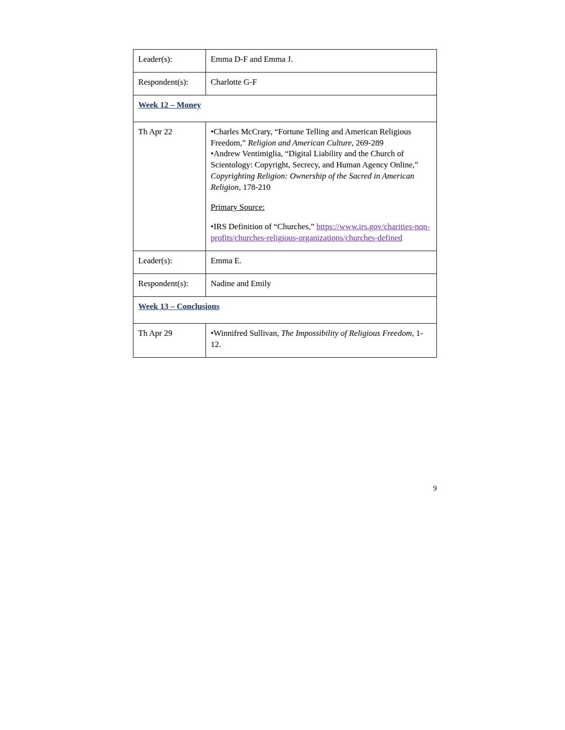| Leader(s): | Emma D-F and Emma J. |
| Respondent(s): | Charlotte G-F |
| Week 12 – Money |
| Th Apr 22 | •Charles McCrary, “Fortune Telling and American Religious Freedom,” Religion and American Culture , 269-289 •Andrew Ventimiglia, “Digital Liability and the Church of Scientology: Copyright, Secrecy, and Human Agency Online,” Copyrighting Religion: Ownership of the Sacred in American Religion , 178-210 Primary Source: •IRS Definition of “Churches,” https://www.irs.gov/charities-non-profits/churches-religious-organizations/churches-defined |
| Leader(s): | Emma E. |
| Respondent(s): | Nadine and Emily |
| Week 13 – Conclusions |
| Th Apr 29 | •Winnifred Sullivan, The Impossibility of Religious Freedom , 1-12. |
9